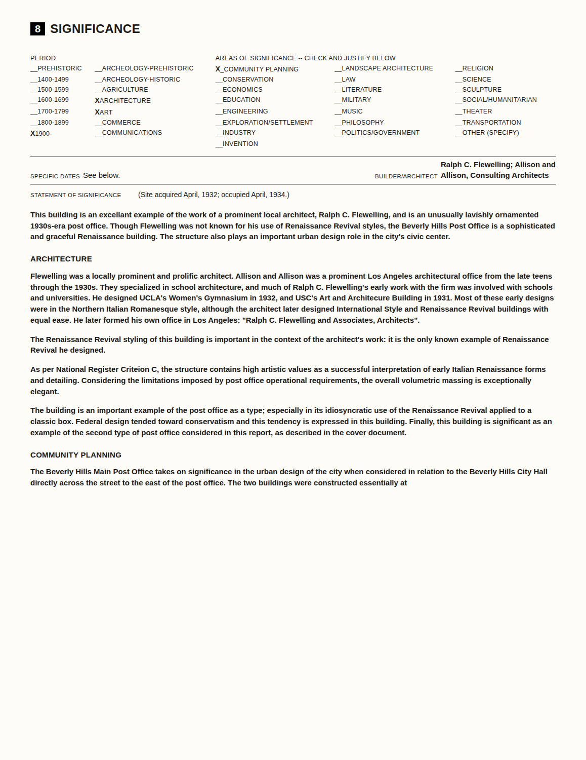8 SIGNIFICANCE
| PERIOD | | AREAS OF SIGNIFICANCE -- CHECK AND JUSTIFY BELOW |
| __PREHISTORIC | __ARCHEOLOGY-PREHISTORIC | X _COMMUNITY PLANNING | __LANDSCAPE ARCHITECTURE | __RELIGION |
| __1400-1499 | __ARCHEOLOGY-HISTORIC | __CONSERVATION | __LAW | __SCIENCE |
| __1500-1599 | __AGRICULTURE | __ECONOMICS | __LITERATURE | __SCULPTURE |
| __1600-1699 | X ARCHITECTURE | __EDUCATION | __MILITARY | __SOCIAL/HUMANITARIAN |
| __1700-1799 | X ART | __ENGINEERING | __MUSIC | __THEATER |
| __1800-1899 | __COMMERCE | __EXPLORATION/SETTLEMENT | __PHILOSOPHY | __TRANSPORTATION |
| X 1900- | __COMMUNICATIONS | __INDUSTRY | __POLITICS/GOVERNMENT | __OTHER (SPECIFY) |
| | | __INVENTION | | |
SPECIFIC DATES See below.
BUILDER/ARCHITECT Ralph C. Flewelling; Allison and Allison, Consulting Architects
STATEMENT OF SIGNIFICANCE (Site acquired April, 1932; occupied April, 1934.)
This building is an excellant example of the work of a prominent local architect, Ralph C. Flewelling, and is an unusually lavishly ornamented 1930s-era post office. Though Flewelling was not known for his use of Renaissance Revival styles, the Beverly Hills Post Office is a sophisticated and graceful Renaissance building. The structure also plays an important urban design role in the city's civic center.
ARCHITECTURE
Flewelling was a locally prominent and prolific architect. Allison and Allison was a prominent Los Angeles architectural office from the late teens through the 1930s. They specialized in school architecture, and much of Ralph C. Flewelling's early work with the firm was involved with schools and universities. He designed UCLA's Women's Gymnasium in 1932, and USC's Art and Architecure Building in 1931. Most of these early designs were in the Northern Italian Romanesque style, although the architect later designed International Style and Renaissance Revival buildings with equal ease. He later formed his own office in Los Angeles: "Ralph C. Flewelling and Associates, Architects".
The Renaissance Revival styling of this building is important in the context of the architect's work: it is the only known example of Renaissance Revival he designed.
As per National Register Criteion C, the structure contains high artistic values as a successful interpretation of early Italian Renaissance forms and detailing. Considering the limitations imposed by post office operational requirements, the overall volumetric massing is exceptionally elegant.
The building is an important example of the post office as a type; especially in its idiosyncratic use of the Renaissance Revival applied to a classic box. Federal design tended toward conservatism and this tendency is expressed in this building. Finally, this building is significant as an example of the second type of post office considered in this report, as described in the cover document.
COMMUNITY PLANNING
The Beverly Hills Main Post Office takes on significance in the urban design of the city when considered in relation to the Beverly Hills City Hall directly across the street to the east of the post office. The two buildings were constructed essentially at